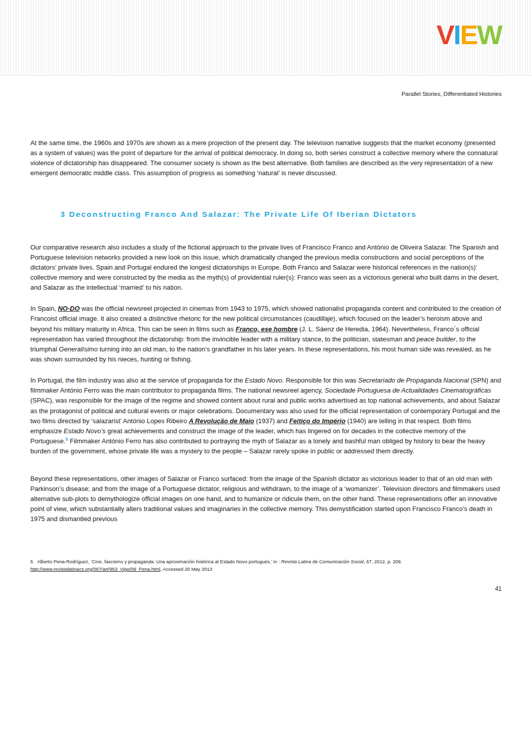VIEW
Parallel Stories, Differentiated Histories
At the same time, the 1960s and 1970s are shown as a mere projection of the present day. The television narrative suggests that the market economy (presented as a system of values) was the point of departure for the arrival of political democracy. In doing so, both series construct a collective memory where the connatural violence of dictatorship has disappeared. The consumer society is shown as the best alternative. Both families are described as the very representation of a new emergent democratic middle class. This assumption of progress as something ‘natural’ is never discussed.
3 Deconstructing Franco And Salazar: The Private Life Of Iberian Dictators
Our comparative research also includes a study of the fictional approach to the private lives of Francisco Franco and António de Oliveira Salazar. The Spanish and Portuguese television networks provided a new look on this issue, which dramatically changed the previous media constructions and social perceptions of the dictators’ private lives. Spain and Portugal endured the longest dictatorships in Europe. Both Franco and Salazar were historical references in the nation(s)’ collective memory and were constructed by the media as the myth(s) of providential ruler(s): Franco was seen as a victorious general who built dams in the desert, and Salazar as the intellectual ‘married’ to his nation.
In Spain, NO-DO was the official newsreel projected in cinemas from 1943 to 1975, which showed nationalist propaganda content and contributed to the creation of Francoist official image. It also created a distinctive rhetoric for the new political circumstances (caudillaje), which focused on the leader’s heroism above and beyond his military maturity in Africa. This can be seen in films such as Franco, ese hombre (J. L. Sáenz de Heredia, 1964). Nevertheless, Franco´s official representation has varied throughout the dictatorship: from the invincible leader with a military stance, to the politician, statesman and peace builder, to the triumphal Generalísimo turning into an old man, to the nation’s grandfather in his later years. In these representations, his most human side was revealed, as he was shown surrounded by his nieces, hunting or fishing.
In Portugal, the film industry was also at the service of propaganda for the Estado Novo. Responsible for this was Secretariado de Propaganda Nacional (SPN) and filmmaker António Ferro was the main contributor to propaganda films. The national newsreel agency, Sociedade Portuguesa de Actualidades Cinematográficas (SPAC), was responsible for the image of the regime and showed content about rural and public works advertised as top national achievements, and about Salazar as the protagonist of political and cultural events or major celebrations. Documentary was also used for the official representation of contemporary Portugal and the two films directed by ‘salazarist’ António Lopes Ribeiro A Revolução de Maio (1937) and Feitiço do Império (1940) are telling in that respect. Both films emphasize Estado Novo’s great achievements and construct the image of the leader, which has lingered on for decades in the collective memory of the Portuguese.5 Filmmaker António Ferro has also contributed to portraying the myth of Salazar as a lonely and bashful man obliged by history to bear the heavy burden of the government, whose private life was a mystery to the people – Salazar rarely spoke in public or addressed them directly.
Beyond these representations, other images of Salazar or Franco surfaced: from the image of the Spanish dictator as victorious leader to that of an old man with Parkinson’s disease; and from the image of a Portuguese dictator, religious and withdrawn, to the image of a ‘womanizer’. Television directors and filmmakers used alternative sub-plots to demythologize official images on one hand, and to humanize or ridicule them, on the other hand. These representations offer an innovative point of view, which substantially alters traditional values and imaginaries in the collective memory. This demystification started upon Francisco Franco’s death in 1975 and dismantled previous
5 Alberto Pena-Rodríguez, ‘Cine, fascismo y propaganda. Una aproximación histórica al Estado Novo portugués,’ in : Revista Latina de Comunicación Social, 67, 2012, p. 209, http://www.revistalatinacs.org/067/art/953_Vigo/09_Pena.html, Accessed 20 May 2013
41